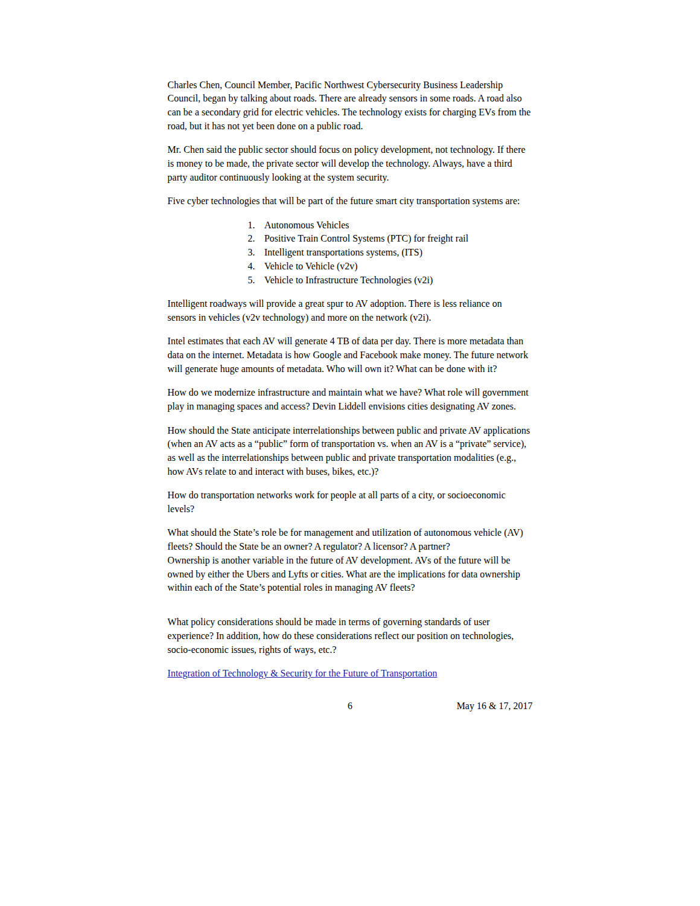Charles Chen, Council Member, Pacific Northwest Cybersecurity Business Leadership Council, began by talking about roads. There are already sensors in some roads. A road also can be a secondary grid for electric vehicles. The technology exists for charging EVs from the road, but it has not yet been done on a public road.
Mr. Chen said the public sector should focus on policy development, not technology. If there is money to be made, the private sector will develop the technology. Always, have a third party auditor continuously looking at the system security.
Five cyber technologies that will be part of the future smart city transportation systems are:
Autonomous Vehicles
Positive Train Control Systems (PTC) for freight rail
Intelligent transportations systems, (ITS)
Vehicle to Vehicle (v2v)
Vehicle to Infrastructure Technologies (v2i)
Intelligent roadways will provide a great spur to AV adoption. There is less reliance on sensors in vehicles (v2v technology) and more on the network (v2i).
Intel estimates that each AV will generate 4 TB of data per day. There is more metadata than data on the internet. Metadata is how Google and Facebook make money. The future network will generate huge amounts of metadata. Who will own it? What can be done with it?
How do we modernize infrastructure and maintain what we have? What role will government play in managing spaces and access? Devin Liddell envisions cities designating AV zones.
How should the State anticipate interrelationships between public and private AV applications (when an AV acts as a “public” form of transportation vs. when an AV is a “private” service), as well as the interrelationships between public and private transportation modalities (e.g., how AVs relate to and interact with buses, bikes, etc.)?
How do transportation networks work for people at all parts of a city, or socioeconomic levels?
What should the State’s role be for management and utilization of autonomous vehicle (AV) fleets? Should the State be an owner? A regulator? A licensor? A partner?
Ownership is another variable in the future of AV development. AVs of the future will be owned by either the Ubers and Lyfts or cities. What are the implications for data ownership within each of the State’s potential roles in managing AV fleets?
What policy considerations should be made in terms of governing standards of user experience? In addition, how do these considerations reflect our position on technologies, socio-economic issues, rights of ways, etc.?
Integration of Technology & Security for the Future of Transportation
6 May 16 & 17, 2017